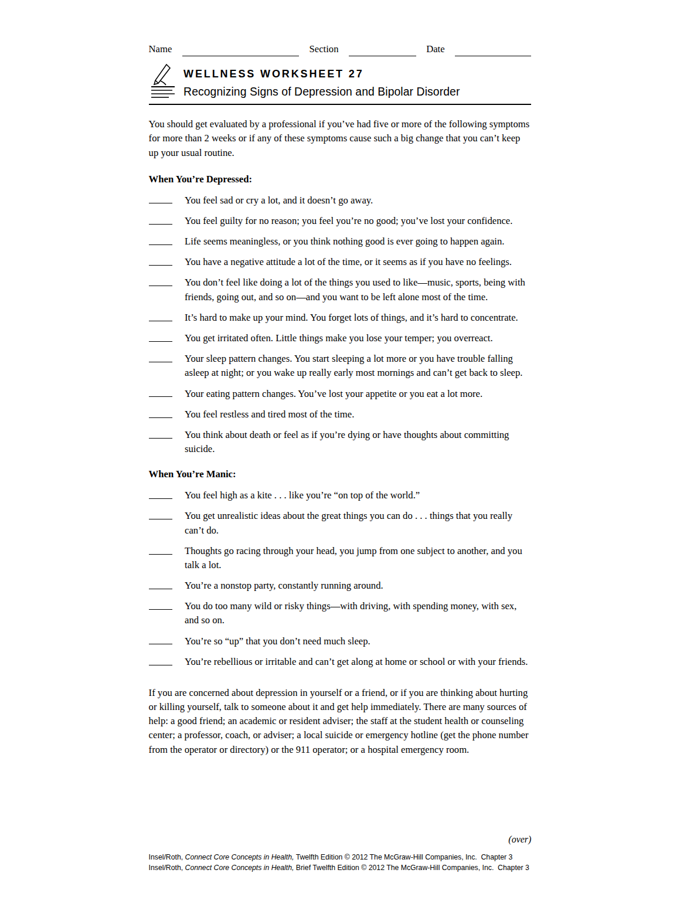Name Section Date
Wellness Worksheet 27
Recognizing Signs of Depression and Bipolar Disorder
You should get evaluated by a professional if you’ve had five or more of the following symptoms for more than 2 weeks or if any of these symptoms cause such a big change that you can’t keep up your usual routine.
When You’re Depressed:
You feel sad or cry a lot, and it doesn’t go away.
You feel guilty for no reason; you feel you’re no good; you’ve lost your confidence.
Life seems meaningless, or you think nothing good is ever going to happen again.
You have a negative attitude a lot of the time, or it seems as if you have no feelings.
You don’t feel like doing a lot of the things you used to like—music, sports, being with friends, going out, and so on—and you want to be left alone most of the time.
It’s hard to make up your mind. You forget lots of things, and it’s hard to concentrate.
You get irritated often. Little things make you lose your temper; you overreact.
Your sleep pattern changes. You start sleeping a lot more or you have trouble falling asleep at night; or you wake up really early most mornings and can’t get back to sleep.
Your eating pattern changes. You’ve lost your appetite or you eat a lot more.
You feel restless and tired most of the time.
You think about death or feel as if you’re dying or have thoughts about committing suicide.
When You’re Manic:
You feel high as a kite . . . like you’re “on top of the world.”
You get unrealistic ideas about the great things you can do . . . things that you really can’t do.
Thoughts go racing through your head, you jump from one subject to another, and you talk a lot.
You’re a nonstop party, constantly running around.
You do too many wild or risky things—with driving, with spending money, with sex, and so on.
You’re so “up” that you don’t need much sleep.
You’re rebellious or irritable and can’t get along at home or school or with your friends.
If you are concerned about depression in yourself or a friend, or if you are thinking about hurting or killing yourself, talk to someone about it and get help immediately. There are many sources of help: a good friend; an academic or resident adviser; the staff at the student health or counseling center; a professor, coach, or adviser; a local suicide or emergency hotline (get the phone number from the operator or directory) or the 911 operator; or a hospital emergency room.
(over)
Insel/Roth, Connect Core Concepts in Health, Twelfth Edition © 2012 The McGraw-Hill Companies, Inc. Chapter 3
Insel/Roth, Connect Core Concepts in Health, Brief Twelfth Edition © 2012 The McGraw-Hill Companies, Inc. Chapter 3